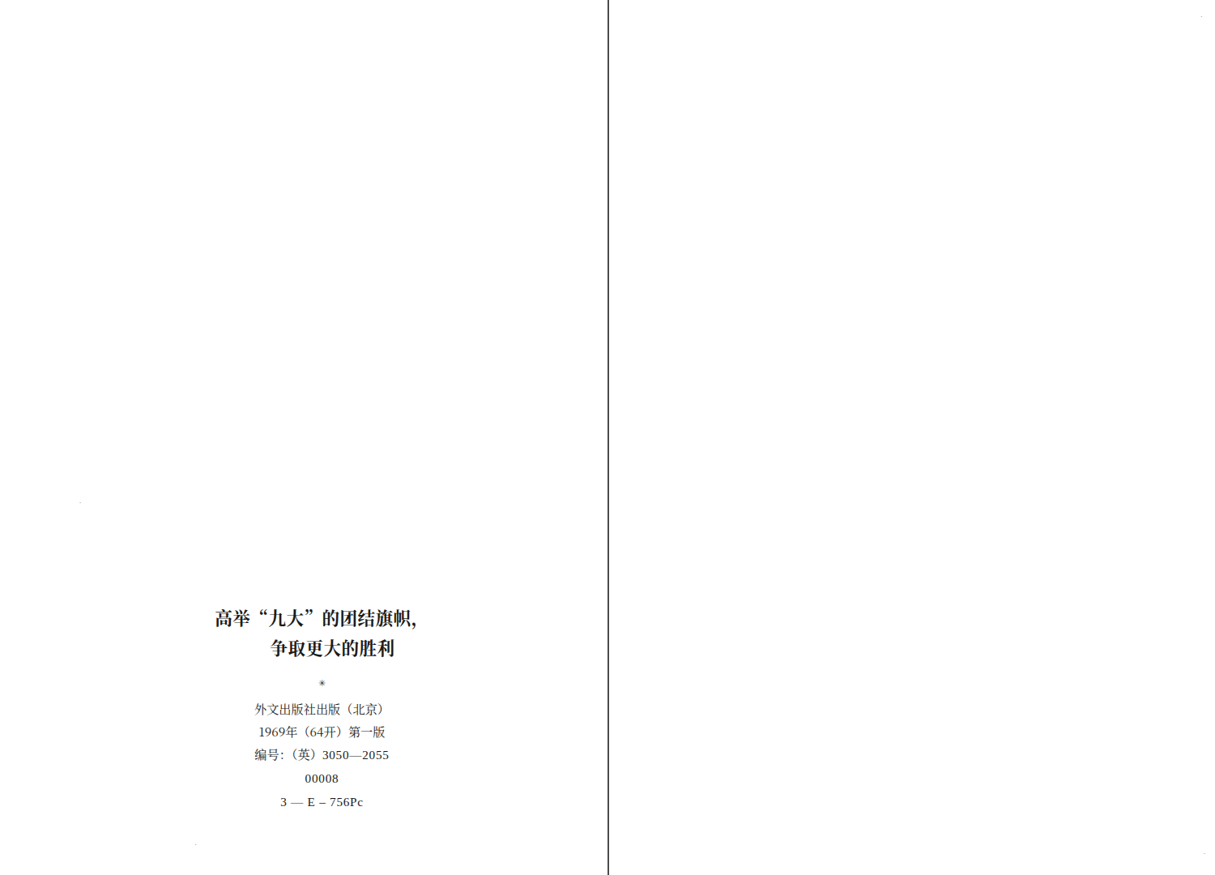· ·
高举“九大”的团结旗帜，争取更大的胜利
✳
外文出版社出版（北京）
1969年（64开）第一版
编号：（英）3050—2055
00008
3 — E – 756Pc
· ·